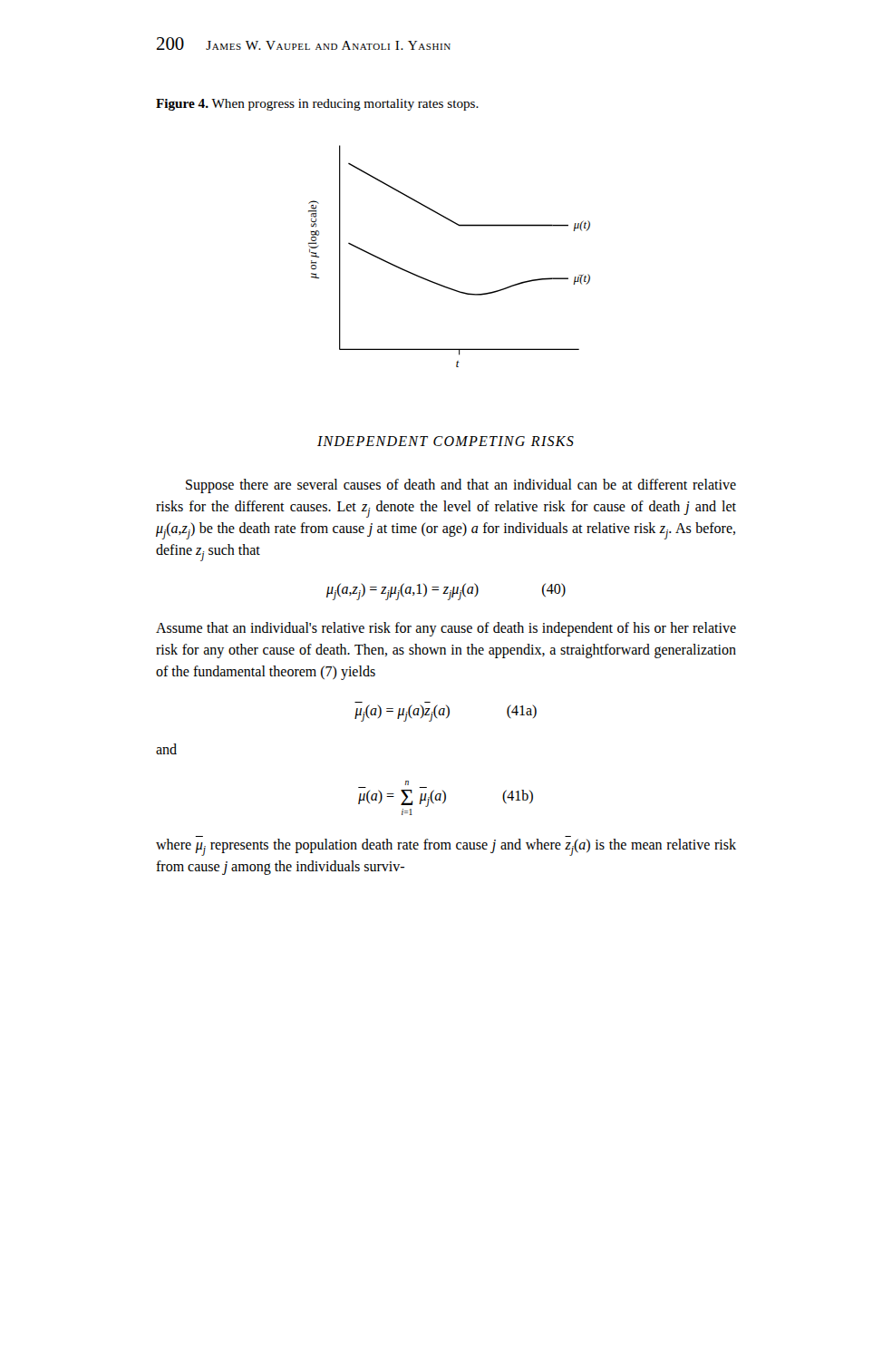200 James W. Vaupel and Anatoli I. Yashin
Figure 4. When progress in reducing mortality rates stops.
t μ or μ̄ (log scale) μ(t) μ̄(t)
INDEPENDENT COMPETING RISKS
Suppose there are several causes of death and that an individual can be at different relative risks for the different causes. Let zj denote the level of relative risk for cause of death j and let μj(a,zj) be the death rate from cause j at time (or age) a for individuals at relative risk zj. As before, define zj such that
μj(a,zj) = zjμj(a,1) = zjμj(a) (40)
Assume that an individual's relative risk for any cause of death is independent of his or her relative risk for any other cause of death. Then, as shown in the appendix, a straightforward generalization of the fundamental theorem (7) yields
μj(a) = μj(a)zj(a) (41a)
and
μ(a) = n Σ i=1 μj(a) (41b)
where μj represents the population death rate from cause j and where zj(a) is the mean relative risk from cause j among the individuals surviv-